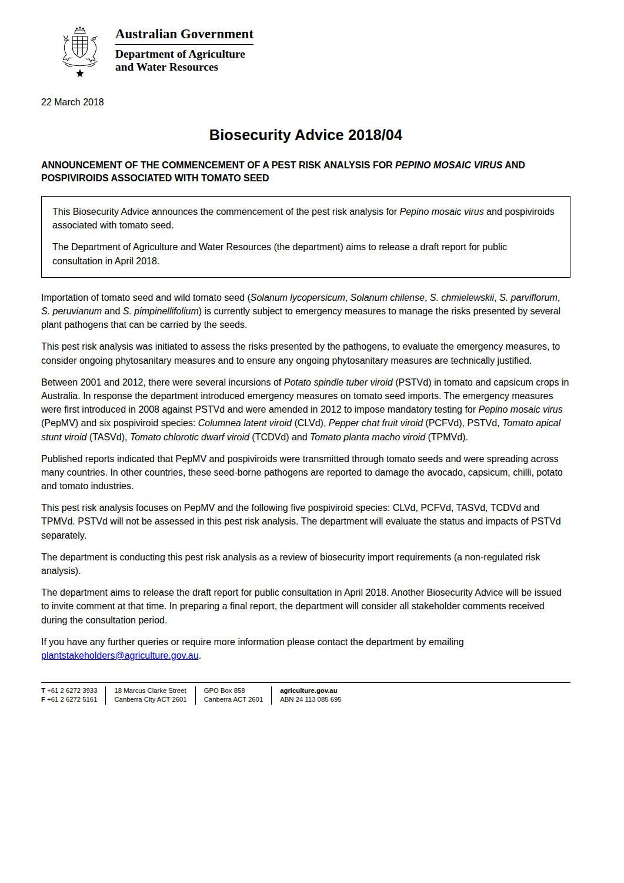Australian Government
Department of Agriculture
and Water Resources
22 March 2018
Biosecurity Advice 2018/04
Announcement of the commencement of a pest risk analysis for Pepino mosaic virus and pospiviroids associated with tomato seed
This Biosecurity Advice announces the commencement of the pest risk analysis for Pepino mosaic virus and pospiviroids associated with tomato seed.
The Department of Agriculture and Water Resources (the department) aims to release a draft report for public consultation in April 2018.
Importation of tomato seed and wild tomato seed (Solanum lycopersicum, Solanum chilense, S. chmielewskii, S. parviflorum, S. peruvianum and S. pimpinellifolium) is currently subject to emergency measures to manage the risks presented by several plant pathogens that can be carried by the seeds.
This pest risk analysis was initiated to assess the risks presented by the pathogens, to evaluate the emergency measures, to consider ongoing phytosanitary measures and to ensure any ongoing phytosanitary measures are technically justified.
Between 2001 and 2012, there were several incursions of Potato spindle tuber viroid (PSTVd) in tomato and capsicum crops in Australia. In response the department introduced emergency measures on tomato seed imports. The emergency measures were first introduced in 2008 against PSTVd and were amended in 2012 to impose mandatory testing for Pepino mosaic virus (PepMV) and six pospiviroid species: Columnea latent viroid (CLVd), Pepper chat fruit viroid (PCFVd), PSTVd, Tomato apical stunt viroid (TASVd), Tomato chlorotic dwarf viroid (TCDVd) and Tomato planta macho viroid (TPMVd).
Published reports indicated that PepMV and pospiviroids were transmitted through tomato seeds and were spreading across many countries. In other countries, these seed-borne pathogens are reported to damage the avocado, capsicum, chilli, potato and tomato industries.
This pest risk analysis focuses on PepMV and the following five pospiviroid species: CLVd, PCFVd, TASVd, TCDVd and TPMVd. PSTVd will not be assessed in this pest risk analysis. The department will evaluate the status and impacts of PSTVd separately.
The department is conducting this pest risk analysis as a review of biosecurity import requirements (a non-regulated risk analysis).
The department aims to release the draft report for public consultation in April 2018. Another Biosecurity Advice will be issued to invite comment at that time. In preparing a final report, the department will consider all stakeholder comments received during the consultation period.
If you have any further queries or require more information please contact the department by emailing plantstakeholders@agriculture.gov.au.
T +61 2 6272 3933
F +61 2 6272 5161
18 Marcus Clarke Street
Canberra City ACT 2601
GPO Box 858
Canberra ACT 2601
agriculture.gov.au
ABN 24 113 085 695